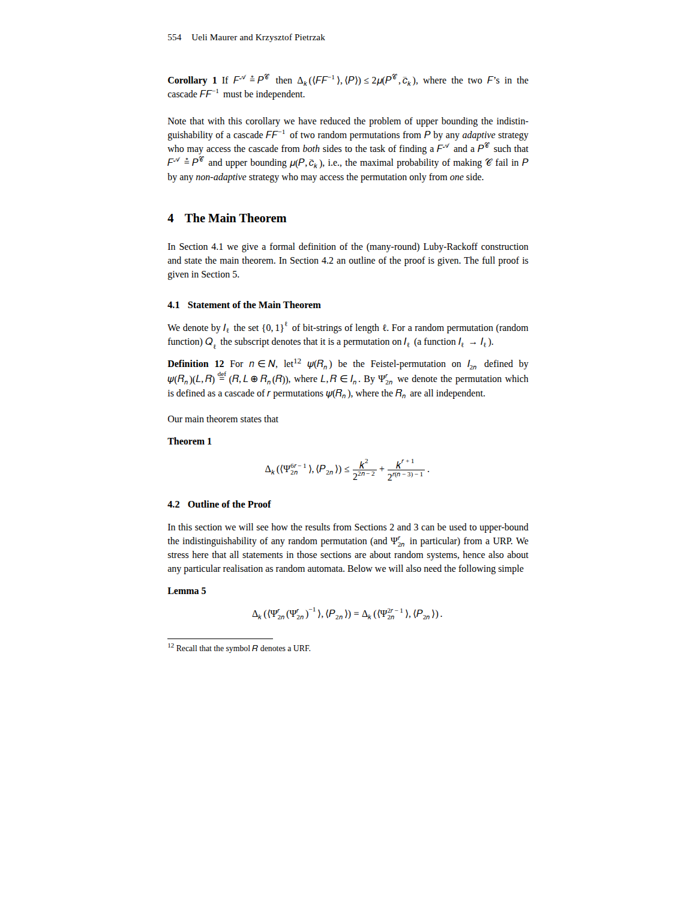554 Ueli Maurer and Krzysztof Pietrzak
Corollary 1 If F𝒜 =∘ P𝒞 then Δk (⟨FF−1⟩ ,⟨P⟩) ≤2μ(P𝒞, c¯k) , where the two F’s in the cascade FF−1 must be independent.
Note that with this corollary we have reduced the problem of upper bounding the indistinguishability of a cascade FF−1 of two random permutations from P by any adaptive strategy who may access the cascade from both sides to the task of finding a F𝒜 and a P𝒞 such that F𝒜=∘P𝒞 and upper bounding μ(P,c¯k), i.e., the maximal probability of making 𝒞 fail in P by any non-adaptive strategy who may access the permutation only from one side.
4 The Main Theorem
In Section 4.1 we give a formal definition of the (many-round) Luby-Rackoff construction and state the main theorem. In Section 4.2 an outline of the proof is given. The full proof is given in Section 5.
4.1 Statement of the Main Theorem
We denote by Iℓ the set {0,1}ℓ of bit-strings of length ℓ. For a random permutation (random function) Qℓ the subscript denotes that it is a permutation on Iℓ (a function Iℓ→Iℓ).
Definition 12 For n∈N, let12 ψ(Rn) be the Feistel-permutation on I2n defined by ψ(Rn)(L,R) =def (R,L⊕Rn(R)) , where L,R∈In. By Ψ2nr we denote the permutation which is defined as a cascade of r permutations ψ(Rn), where the Rn are all independent.
Our main theorem states that
Theorem 1
Δk ( ⟨Ψ2n6r−1⟩ , ⟨P2n⟩ ) ≤ k222n−2 + kr+12r(n−3)−1 .
4.2 Outline of the Proof
In this section we will see how the results from Sections 2 and 3 can be used to upper-bound the indistinguishability of any random permutation (and Ψ2nr in particular) from a URP. We stress here that all statements in those sections are about random systems, hence also about any particular realisation as random automata. Below we will also need the following simple
Lemma 5
Δk ( ⟨Ψ2nr (Ψ2nr)−1⟩ , ⟨P2n⟩ ) = Δk ( ⟨Ψ2n2r−1⟩ , ⟨P2n⟩ ) .
12 Recall that the symbol R denotes a URF.